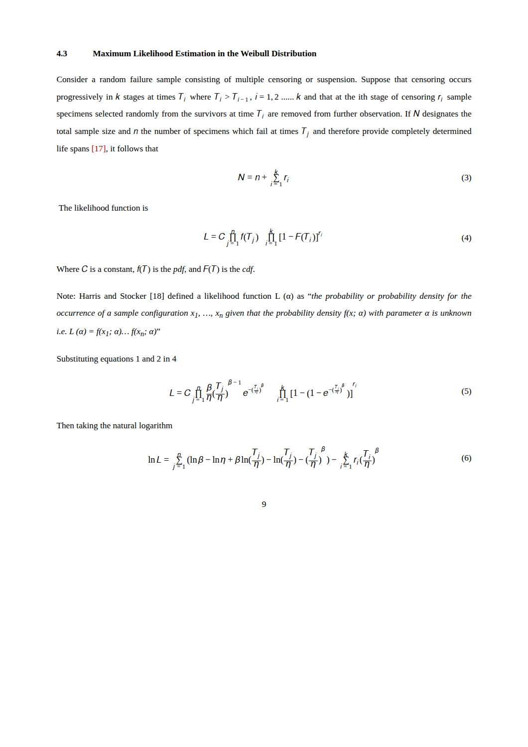4.3 Maximum Likelihood Estimation in the Weibull Distribution
Consider a random failure sample consisting of multiple censoring or suspension. Suppose that censoring occurs progressively in k stages at times Ti where Ti>Ti−1, i=1,2......k and that at the ith stage of censoring ri sample specimens selected randomly from the survivors at time Ti are removed from further observation. If N designates the total sample size and n the number of specimens which fail at times Tj and therefore provide completely determined life spans [17], it follows that
N=n+ ∑ i=1 k ri
(3)
The likelihood function is
L=C ∏ j=1 n f(Tj) ∏ i=1 k [1−F(Ti)] ri
(4)
Where C is a constant, f(T) is the pdf, and F(T) is the cdf.
Note: Harris and Stocker [18] defined a likelihood function L (α) as “the probability or probability density for the occurrence of a sample configuration x1, …, xn given that the probability density f(x; α) with parameter α is unknown i.e. L (α) = f(x1; α)… f(xn; α)”
Substituting equations 1 and 2 in 4
L=C ∏ j=1 n βη (Tjη) β−1 e −(Tjη)β ∏ i=1 k [ 1− ( 1− e −(Tjη)β ) ] ri
(5)
Then taking the natural logarithm
lnL= ∑ j=1 n ( lnβ −lnη +βln (Tjη) −ln (Tjη) − (Tjη)β ) − ∑ i=1 k ri (Tiη)β
(6)
9